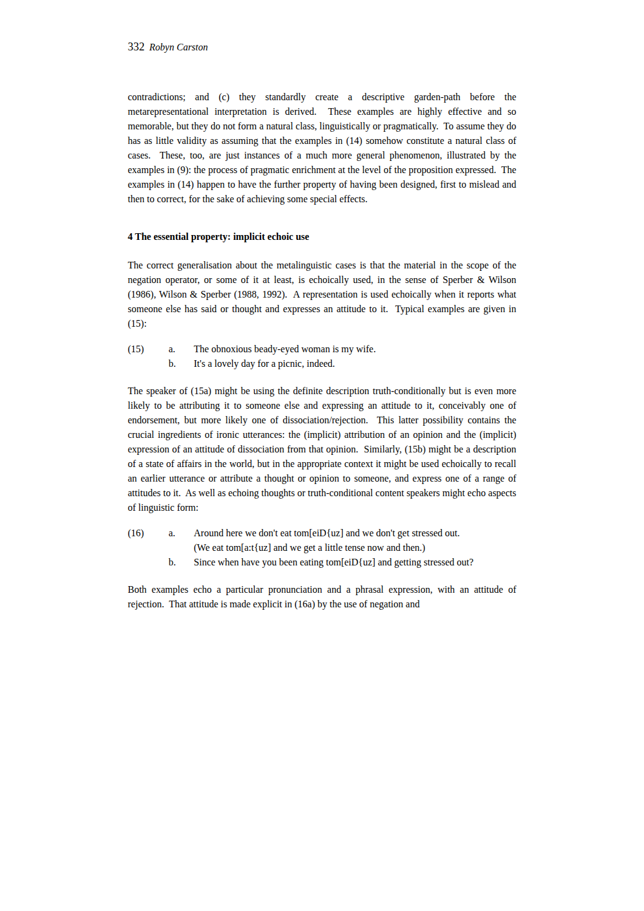332 Robyn Carston
contradictions; and (c) they standardly create a descriptive garden-path before the metarepresentational interpretation is derived. These examples are highly effective and so memorable, but they do not form a natural class, linguistically or pragmatically. To assume they do has as little validity as assuming that the examples in (14) somehow constitute a natural class of cases. These, too, are just instances of a much more general phenomenon, illustrated by the examples in (9): the process of pragmatic enrichment at the level of the proposition expressed. The examples in (14) happen to have the further property of having been designed, first to mislead and then to correct, for the sake of achieving some special effects.
4 The essential property: implicit echoic use
The correct generalisation about the metalinguistic cases is that the material in the scope of the negation operator, or some of it at least, is echoically used, in the sense of Sperber & Wilson (1986), Wilson & Sperber (1988, 1992). A representation is used echoically when it reports what someone else has said or thought and expresses an attitude to it. Typical examples are given in (15):
(15) a. The obnoxious beady-eyed woman is my wife.
(15) b. It's a lovely day for a picnic, indeed.
The speaker of (15a) might be using the definite description truth-conditionally but is even more likely to be attributing it to someone else and expressing an attitude to it, conceivably one of endorsement, but more likely one of dissociation/rejection. This latter possibility contains the crucial ingredients of ironic utterances: the (implicit) attribution of an opinion and the (implicit) expression of an attitude of dissociation from that opinion. Similarly, (15b) might be a description of a state of affairs in the world, but in the appropriate context it might be used echoically to recall an earlier utterance or attribute a thought or opinion to someone, and express one of a range of attitudes to it. As well as echoing thoughts or truth-conditional content speakers might echo aspects of linguistic form:
(16) a. Around here we don't eat tom[eiD{uz] and we don't get stressed out.
(16) (We eat tom[a:t{uz] and we get a little tense now and then.)
(16) b. Since when have you been eating tom[eiD{uz] and getting stressed out?
Both examples echo a particular pronunciation and a phrasal expression, with an attitude of rejection. That attitude is made explicit in (16a) by the use of negation and